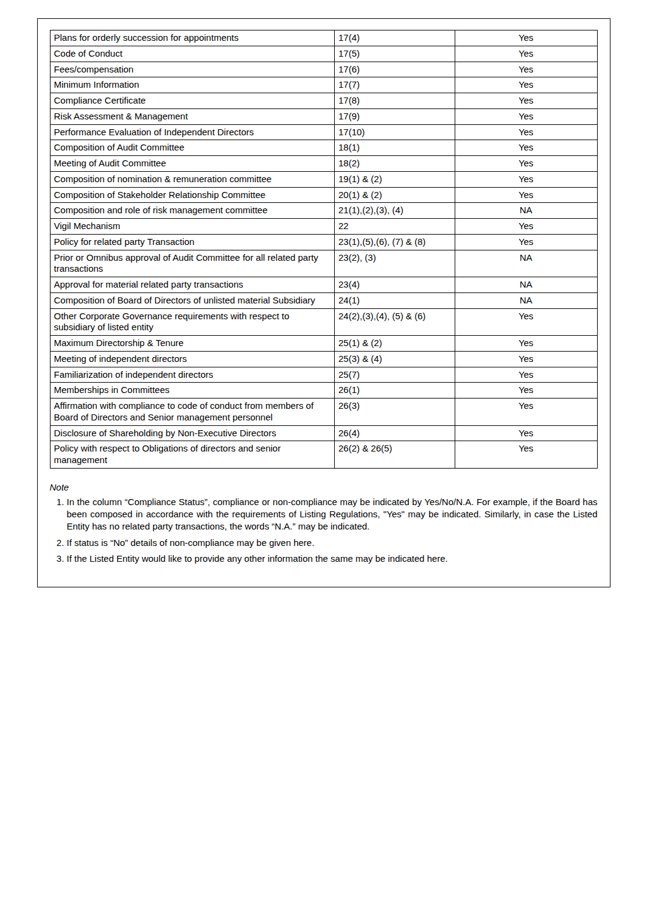| Plans for orderly succession for appointments | 17(4) | Yes |
| Code of Conduct | 17(5) | Yes |
| Fees/compensation | 17(6) | Yes |
| Minimum Information | 17(7) | Yes |
| Compliance Certificate | 17(8) | Yes |
| Risk Assessment & Management | 17(9) | Yes |
| Performance Evaluation of Independent Directors | 17(10) | Yes |
| Composition of Audit Committee | 18(1) | Yes |
| Meeting of Audit Committee | 18(2) | Yes |
| Composition of nomination & remuneration committee | 19(1) & (2) | Yes |
| Composition of Stakeholder Relationship Committee | 20(1) & (2) | Yes |
| Composition and role of risk management committee | 21(1),(2),(3), (4) | NA |
| Vigil Mechanism | 22 | Yes |
| Policy for related party Transaction | 23(1),(5),(6), (7) & (8) | Yes |
| Prior or Omnibus approval of Audit Committee for all related party transactions | 23(2), (3) | NA |
| Approval for material related party transactions | 23(4) | NA |
| Composition of Board of Directors of unlisted material Subsidiary | 24(1) | NA |
| Other Corporate Governance requirements with respect to subsidiary of listed entity | 24(2),(3),(4), (5) & (6) | Yes |
| Maximum Directorship & Tenure | 25(1) & (2) | Yes |
| Meeting of independent directors | 25(3) & (4) | Yes |
| Familiarization of independent directors | 25(7) | Yes |
| Memberships in Committees | 26(1) | Yes |
| Affirmation with compliance to code of conduct from members of Board of Directors and Senior management personnel | 26(3) | Yes |
| Disclosure of Shareholding by Non-Executive Directors | 26(4) | Yes |
| Policy with respect to Obligations of directors and senior management | 26(2) & 26(5) | Yes |
Note
In the column “Compliance Status”, compliance or non-compliance may be indicated by Yes/No/N.A. For example, if the Board has been composed in accordance with the requirements of Listing Regulations, "Yes" may be indicated. Similarly, in case the Listed Entity has no related party transactions, the words “N.A.” may be indicated.
If status is “No” details of non-compliance may be given here.
If the Listed Entity would like to provide any other information the same may be indicated here.